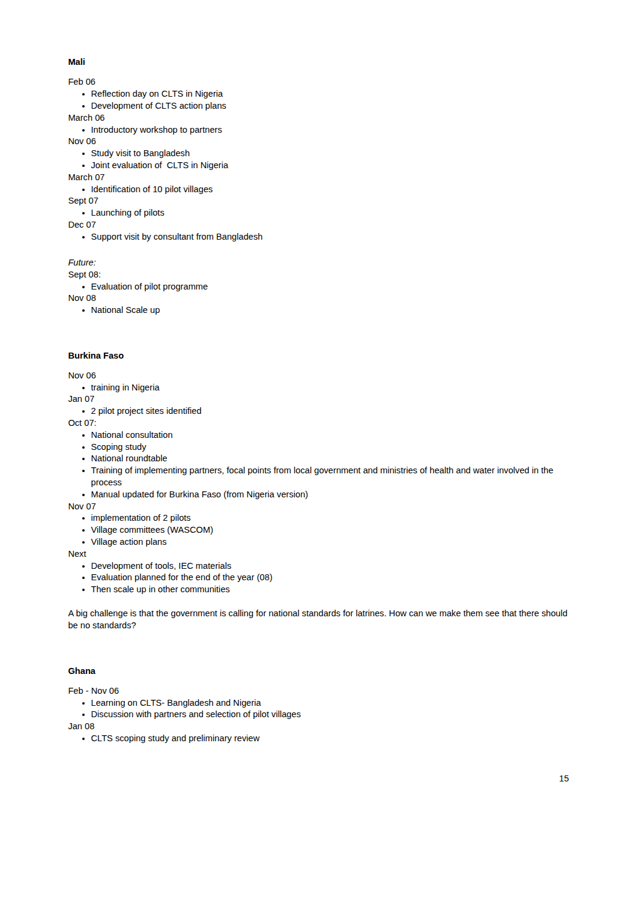Mali
Feb 06
Reflection day on CLTS in Nigeria
Development of CLTS action plans
March 06
Introductory workshop to partners
Nov 06
Study visit to Bangladesh
Joint evaluation of CLTS in Nigeria
March 07
Identification of 10 pilot villages
Sept 07
Launching of pilots
Dec 07
Support visit by consultant from Bangladesh
Future:
Sept 08:
Evaluation of pilot programme
Nov 08
National Scale up
Burkina Faso
Nov 06
training in Nigeria
Jan 07
2 pilot project sites identified
Oct 07:
National consultation
Scoping study
National roundtable
Training of implementing partners, focal points from local government and ministries of health and water involved in the process
Manual updated for Burkina Faso (from Nigeria version)
Nov 07
implementation of 2 pilots
Village committees (WASCOM)
Village action plans
Next
Development of tools, IEC materials
Evaluation planned for the end of the year (08)
Then scale up in other communities
A big challenge is that the government is calling for national standards for latrines. How can we make them see that there should be no standards?
Ghana
Feb - Nov 06
Learning on CLTS- Bangladesh and Nigeria
Discussion with partners and selection of pilot villages
Jan 08
CLTS scoping study and preliminary review
15